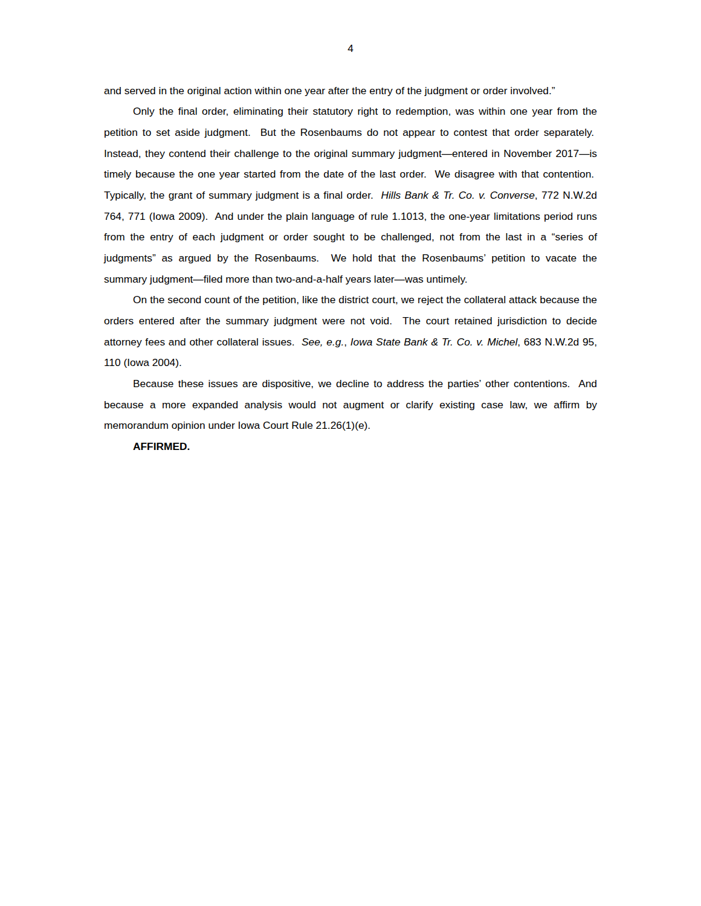4
and served in the original action within one year after the entry of the judgment or order involved.”
Only the final order, eliminating their statutory right to redemption, was within one year from the petition to set aside judgment. But the Rosenbaums do not appear to contest that order separately. Instead, they contend their challenge to the original summary judgment—entered in November 2017—is timely because the one year started from the date of the last order. We disagree with that contention. Typically, the grant of summary judgment is a final order. Hills Bank & Tr. Co. v. Converse, 772 N.W.2d 764, 771 (Iowa 2009). And under the plain language of rule 1.1013, the one-year limitations period runs from the entry of each judgment or order sought to be challenged, not from the last in a “series of judgments” as argued by the Rosenbaums. We hold that the Rosenbaums’ petition to vacate the summary judgment—filed more than two-and-a-half years later—was untimely.
On the second count of the petition, like the district court, we reject the collateral attack because the orders entered after the summary judgment were not void. The court retained jurisdiction to decide attorney fees and other collateral issues. See, e.g., Iowa State Bank & Tr. Co. v. Michel, 683 N.W.2d 95, 110 (Iowa 2004).
Because these issues are dispositive, we decline to address the parties’ other contentions. And because a more expanded analysis would not augment or clarify existing case law, we affirm by memorandum opinion under Iowa Court Rule 21.26(1)(e).
AFFIRMED.